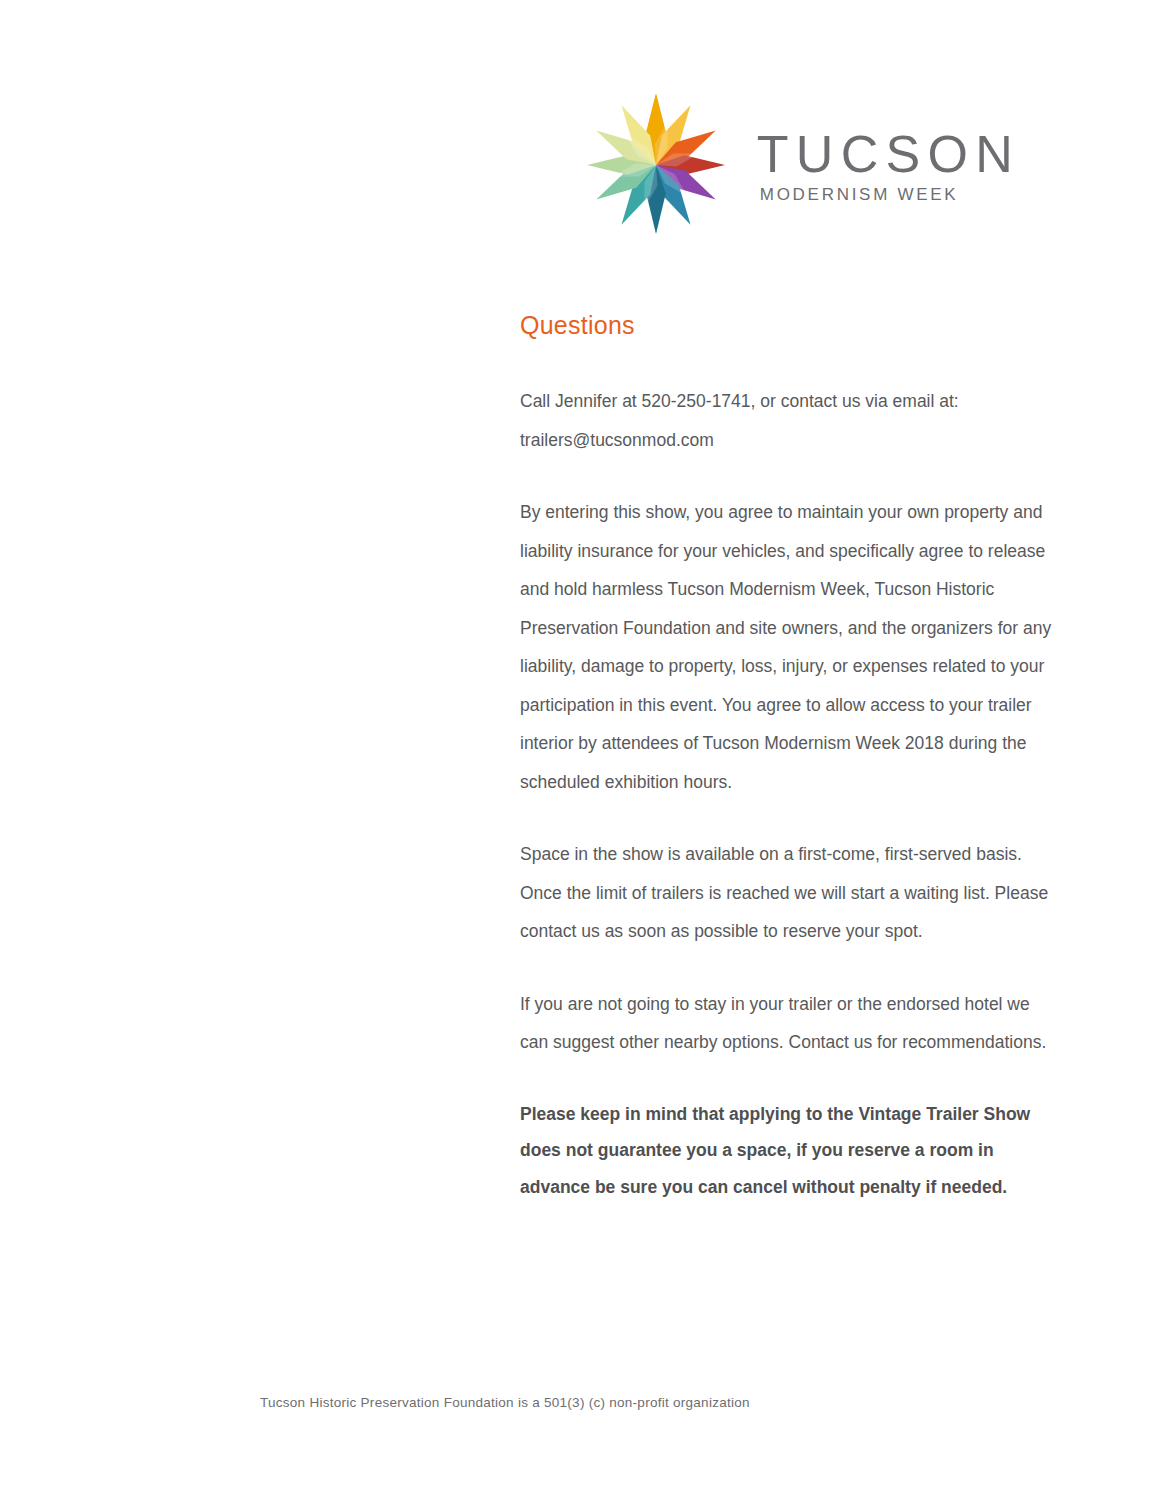TUCSON MODERNISM WEEK
Questions
Call Jennifer at 520-250-1741, or contact us via email at: trailers@tucsonmod.com
By entering this show, you agree to maintain your own property and liability insurance for your vehicles, and specifically agree to release and hold harmless Tucson Modernism Week, Tucson Historic Preservation Foundation and site owners, and the organizers for any liability, damage to property, loss, injury, or expenses related to your participation in this event. You agree to allow access to your trailer interior by attendees of Tucson Modernism Week 2018 during the scheduled exhibition hours.
Space in the show is available on a first-come, first-served basis. Once the limit of trailers is reached we will start a waiting list. Please contact us as soon as possible to reserve your spot.
If you are not going to stay in your trailer or the endorsed hotel we can suggest other nearby options. Contact us for recommendations.
Please keep in mind that applying to the Vintage Trailer Show does not guarantee you a space, if you reserve a room in advance be sure you can cancel without penalty if needed.
Tucson Historic Preservation Foundation is a 501(3) (c) non-profit organization